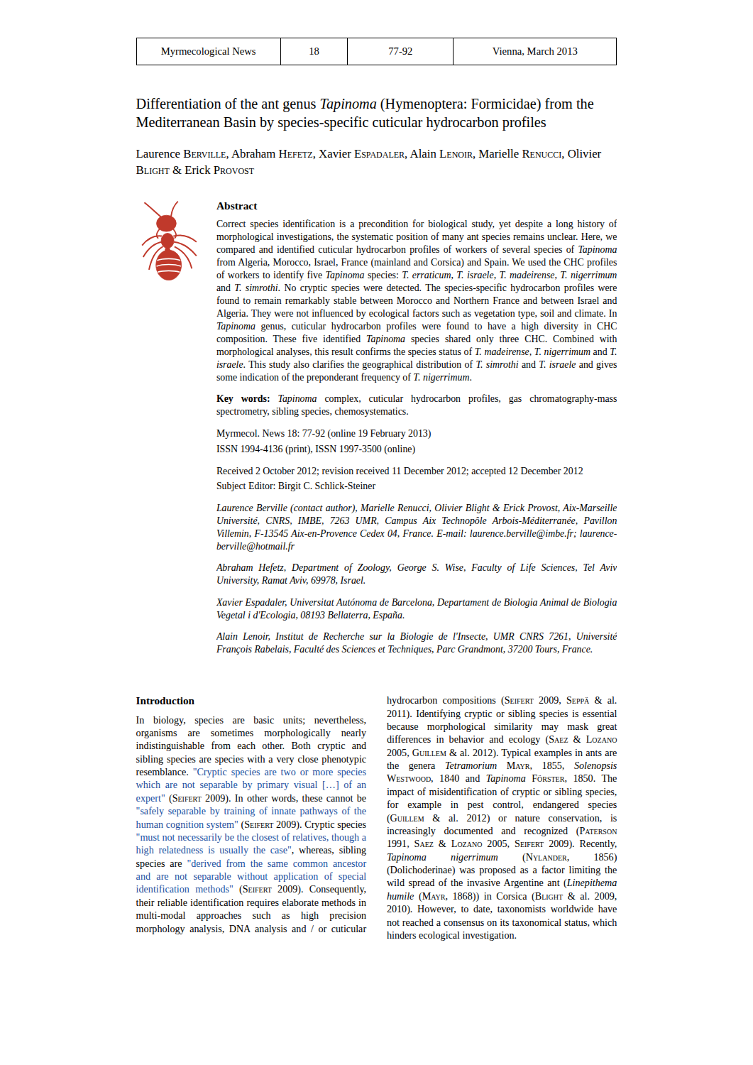| Myrmecological News | 18 | 77-92 | Vienna, March 2013 |
Differentiation of the ant genus Tapinoma (Hymenoptera: Formicidae) from the Mediterranean Basin by species-specific cuticular hydrocarbon profiles
Laurence Berville, Abraham Hefetz, Xavier Espadaler, Alain Lenoir, Marielle Renucci, Olivier Blight & Erick Provost
Abstract
Correct species identification is a precondition for biological study, yet despite a long history of morphological investigations, the systematic position of many ant species remains unclear. Here, we compared and identified cuticular hydrocarbon profiles of workers of several species of Tapinoma from Algeria, Morocco, Israel, France (mainland and Corsica) and Spain. We used the CHC profiles of workers to identify five Tapinoma species: T. erraticum, T. israele, T. madeirense, T. nigerrimum and T. simrothi. No cryptic species were detected. The species-specific hydrocarbon profiles were found to remain remarkably stable between Morocco and Northern France and between Israel and Algeria. They were not influenced by ecological factors such as vegetation type, soil and climate. In Tapinoma genus, cuticular hydrocarbon profiles were found to have a high diversity in CHC composition. These five identified Tapinoma species shared only three CHC. Combined with morphological analyses, this result confirms the species status of T. madeirense, T. nigerrimum and T. israele. This study also clarifies the geographical distribution of T. simrothi and T. israele and gives some indication of the preponderant frequency of T. nigerrimum.
Key words: Tapinoma complex, cuticular hydrocarbon profiles, gas chromatography-mass spectrometry, sibling species, chemosystematics.
Myrmecol. News 18: 77-92 (online 19 February 2013)
ISSN 1994-4136 (print), ISSN 1997-3500 (online)
Received 2 October 2012; revision received 11 December 2012; accepted 12 December 2012
Subject Editor: Birgit C. Schlick-Steiner
Laurence Berville (contact author), Marielle Renucci, Olivier Blight & Erick Provost, Aix-Marseille Université, CNRS, IMBE, 7263 UMR, Campus Aix Technopôle Arbois-Méditerranée, Pavillon Villemin, F-13545 Aix-en-Provence Cedex 04, France. E-mail: laurence.berville@imbe.fr; laurence-berville@hotmail.fr
Abraham Hefetz, Department of Zoology, George S. Wise, Faculty of Life Sciences, Tel Aviv University, Ramat Aviv, 69978, Israel.
Xavier Espadaler, Universitat Autónoma de Barcelona, Departament de Biologia Animal de Biologia Vegetal i d'Ecologia, 08193 Bellaterra, España.
Alain Lenoir, Institut de Recherche sur la Biologie de l'Insecte, UMR CNRS 7261, Université François Rabelais, Faculté des Sciences et Techniques, Parc Grandmont, 37200 Tours, France.
Introduction
In biology, species are basic units; nevertheless, organisms are sometimes morphologically nearly indistinguishable from each other. Both cryptic and sibling species are species with a very close phenotypic resemblance. "Cryptic species are two or more species which are not separable by primary visual […] of an expert" (Seifert 2009). In other words, these cannot be "safely separable by training of innate pathways of the human cognition system" (Seifert 2009). Cryptic species "must not necessarily be the closest of relatives, though a high relatedness is usually the case", whereas, sibling species are "derived from the same common ancestor and are not separable without application of special identification methods" (Seifert 2009). Consequently, their reliable identification requires elaborate methods in multi-modal approaches such as high precision morphology analysis, DNA analysis and / or cuticular hydrocarbon compositions (Seifert 2009, Seppä & al. 2011). Identifying cryptic or sibling species is essential because morphological similarity may mask great differences in behavior and ecology (Saez & Lozano 2005, Guillem & al. 2012). Typical examples in ants are the genera Tetramorium Mayr, 1855, Solenopsis Westwood, 1840 and Tapinoma Förster, 1850. The impact of misidentification of cryptic or sibling species, for example in pest control, endangered species (Guillem & al. 2012) or nature conservation, is increasingly documented and recognized (Paterson 1991, Saez & Lozano 2005, Seifert 2009). Recently, Tapinoma nigerrimum (Nylander, 1856) (Dolichoderinae) was proposed as a factor limiting the wild spread of the invasive Argentine ant (Linepithema humile (Mayr, 1868)) in Corsica (Blight & al. 2009, 2010). However, to date, taxonomists worldwide have not reached a consensus on its taxonomical status, which hinders ecological investigation.